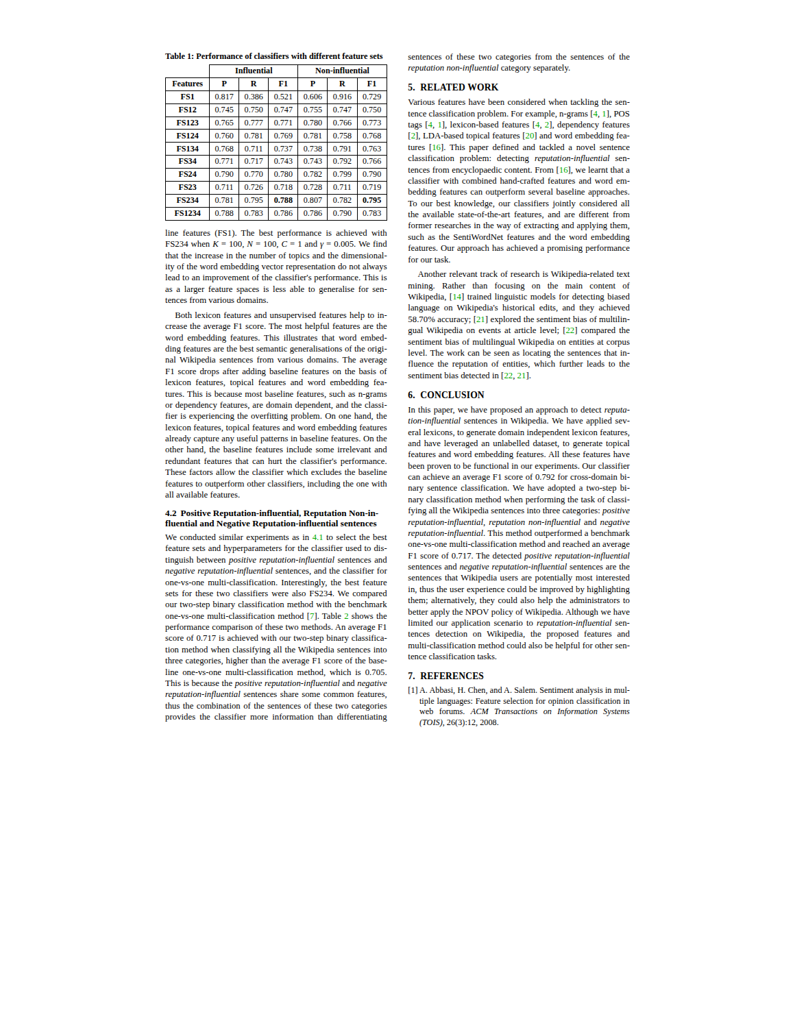Table 1: Performance of classifiers with different feature sets
| | Influential | Non-influential |
| Features | P | R | F1 | P | R | F1 |
| FS1 | 0.817 | 0.386 | 0.521 | 0.606 | 0.916 | 0.729 |
| FS12 | 0.745 | 0.750 | 0.747 | 0.755 | 0.747 | 0.750 |
| FS123 | 0.765 | 0.777 | 0.771 | 0.780 | 0.766 | 0.773 |
| FS124 | 0.760 | 0.781 | 0.769 | 0.781 | 0.758 | 0.768 |
| FS134 | 0.768 | 0.711 | 0.737 | 0.738 | 0.791 | 0.763 |
| FS34 | 0.771 | 0.717 | 0.743 | 0.743 | 0.792 | 0.766 |
| FS24 | 0.790 | 0.770 | 0.780 | 0.782 | 0.799 | 0.790 |
| FS23 | 0.711 | 0.726 | 0.718 | 0.728 | 0.711 | 0.719 |
| FS234 | 0.781 | 0.795 | 0.788 | 0.807 | 0.782 | 0.795 |
| FS1234 | 0.788 | 0.783 | 0.786 | 0.786 | 0.790 | 0.783 |
line features (FS1). The best performance is achieved with FS234 when K = 100, N = 100, C = 1 and γ = 0.005. We find that the increase in the number of topics and the dimensionality of the word embedding vector representation do not always lead to an improvement of the classifier's performance. This is as a larger feature spaces is less able to generalise for sentences from various domains.
Both lexicon features and unsupervised features help to increase the average F1 score. The most helpful features are the word embedding features. This illustrates that word embedding features are the best semantic generalisations of the original Wikipedia sentences from various domains. The average F1 score drops after adding baseline features on the basis of lexicon features, topical features and word embedding features. This is because most baseline features, such as n-grams or dependency features, are domain dependent, and the classifier is experiencing the overfitting problem. On one hand, the lexicon features, topical features and word embedding features already capture any useful patterns in baseline features. On the other hand, the baseline features include some irrelevant and redundant features that can hurt the classifier's performance. These factors allow the classifier which excludes the baseline features to outperform other classifiers, including the one with all available features.
4.2 Positive Reputation-influential, Reputation Non-influential and Negative Reputation-influential sentences
We conducted similar experiments as in 4.1 to select the best feature sets and hyperparameters for the classifier used to distinguish between positive reputation-influential sentences and negative reputation-influential sentences, and the classifier for one-vs-one multi-classification. Interestingly, the best feature sets for these two classifiers were also FS234. We compared our two-step binary classification method with the benchmark one-vs-one multi-classification method [7]. Table 2 shows the performance comparison of these two methods. An average F1 score of 0.717 is achieved with our two-step binary classification method when classifying all the Wikipedia sentences into three categories, higher than the average F1 score of the baseline one-vs-one multi-classification method, which is 0.705. This is because the positive reputation-influential and negative reputation-influential sentences share some common features, thus the combination of the sentences of these two categories provides the classifier more information than differentiating sentences of these two categories from the sentences of the reputation non-influential category separately.
5. RELATED WORK
Various features have been considered when tackling the sentence classification problem. For example, n-grams [4, 1], POS tags [4, 1], lexicon-based features [4, 2], dependency features [2], LDA-based topical features [20] and word embedding features [16]. This paper defined and tackled a novel sentence classification problem: detecting reputation-influential sentences from encyclopaedic content. From [16], we learnt that a classifier with combined hand-crafted features and word embedding features can outperform several baseline approaches. To our best knowledge, our classifiers jointly considered all the available state-of-the-art features, and are different from former researches in the way of extracting and applying them, such as the SentiWordNet features and the word embedding features. Our approach has achieved a promising performance for our task.
Another relevant track of research is Wikipedia-related text mining. Rather than focusing on the main content of Wikipedia, [14] trained linguistic models for detecting biased language on Wikipedia's historical edits, and they achieved 58.70% accuracy; [21] explored the sentiment bias of multilingual Wikipedia on events at article level; [22] compared the sentiment bias of multilingual Wikipedia on entities at corpus level. The work can be seen as locating the sentences that influence the reputation of entities, which further leads to the sentiment bias detected in [22, 21].
6. CONCLUSION
In this paper, we have proposed an approach to detect reputation-influential sentences in Wikipedia. We have applied several lexicons, to generate domain independent lexicon features, and have leveraged an unlabelled dataset, to generate topical features and word embedding features. All these features have been proven to be functional in our experiments. Our classifier can achieve an average F1 score of 0.792 for cross-domain binary sentence classification. We have adopted a two-step binary classification method when performing the task of classifying all the Wikipedia sentences into three categories: positive reputation-influential, reputation non-influential and negative reputation-influential. This method outperformed a benchmark one-vs-one multi-classification method and reached an average F1 score of 0.717. The detected positive reputation-influential sentences and negative reputation-influential sentences are the sentences that Wikipedia users are potentially most interested in, thus the user experience could be improved by highlighting them; alternatively, they could also help the administrators to better apply the NPOV policy of Wikipedia. Although we have limited our application scenario to reputation-influential sentences detection on Wikipedia, the proposed features and multi-classification method could also be helpful for other sentence classification tasks.
7. REFERENCES
A. Abbasi, H. Chen, and A. Salem. Sentiment analysis in multiple languages: Feature selection for opinion classification in web forums. ACM Transactions on Information Systems (TOIS), 26(3):12, 2008.